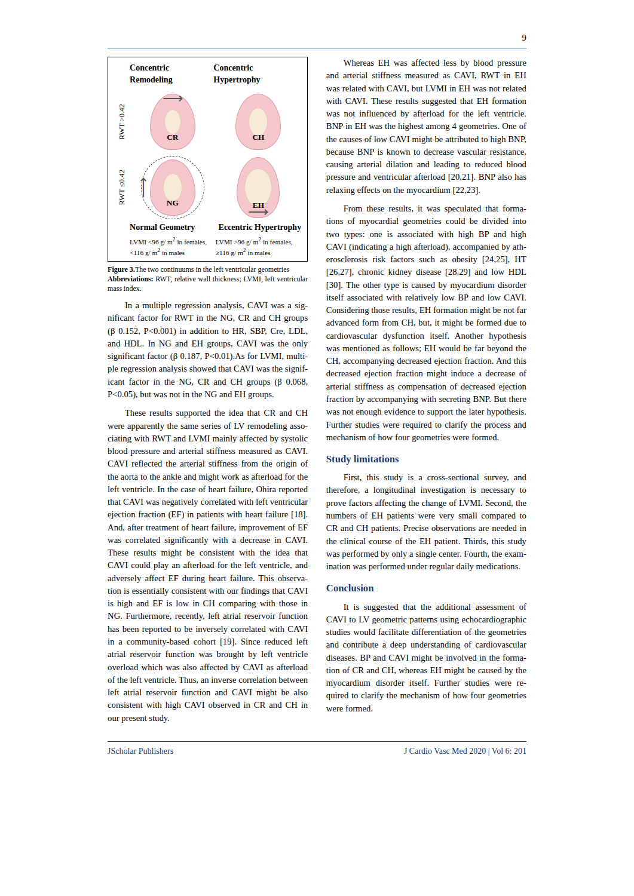9
Concentric Remodeling Concentric Hypertrophy
RWT >0.42 RWT ≤0.42
CR
⟶
CH
NG
⟶
EH
⟶
Normal Geometry Eccentric Hypertrophy
LVMI <96 g/ m2 in females, <116 g/ m2 in males LVMI >96 g/ m2 in females, ≥116 g/ m2 in males
Figure 3. The two continuums in the left ventricular geometries
Abbreviations: RWT, relative wall thickness; LVMI, left ventricular mass index.
In a multiple regression analysis, CAVI was a significant factor for RWT in the NG, CR and CH groups (β 0.152, P<0.001) in addition to HR, SBP, Cre, LDL, and HDL. In NG and EH groups, CAVI was the only significant factor (β 0.187, P<0.01).As for LVMI, multiple regression analysis showed that CAVI was the significant factor in the NG, CR and CH groups (β 0.068, P<0.05), but was not in the NG and EH groups.
These results supported the idea that CR and CH were apparently the same series of LV remodeling associating with RWT and LVMI mainly affected by systolic blood pressure and arterial stiffness measured as CAVI. CAVI reflected the arterial stiffness from the origin of the aorta to the ankle and might work as afterload for the left ventricle. In the case of heart failure, Ohira reported that CAVI was negatively correlated with left ventricular ejection fraction (EF) in patients with heart failure [18]. And, after treatment of heart failure, improvement of EF was correlated significantly with a decrease in CAVI. These results might be consistent with the idea that CAVI could play an afterload for the left ventricle, and adversely affect EF during heart failure. This observation is essentially consistent with our findings that CAVI is high and EF is low in CH comparing with those in NG. Furthermore, recently, left atrial reservoir function has been reported to be inversely correlated with CAVI in a community-based cohort [19]. Since reduced left atrial reservoir function was brought by left ventricle overload which was also affected by CAVI as afterload of the left ventricle. Thus, an inverse correlation between left atrial reservoir function and CAVI might be also consistent with high CAVI observed in CR and CH in our present study.
Whereas EH was affected less by blood pressure and arterial stiffness measured as CAVI, RWT in EH was related with CAVI, but LVMI in EH was not related with CAVI. These results suggested that EH formation was not influenced by afterload for the left ventricle. BNP in EH was the highest among 4 geometries. One of the causes of low CAVI might be attributed to high BNP, because BNP is known to decrease vascular resistance, causing arterial dilation and leading to reduced blood pressure and ventricular afterload [20,21]. BNP also has relaxing effects on the myocardium [22,23].
From these results, it was speculated that formations of myocardial geometries could be divided into two types: one is associated with high BP and high CAVI (indicating a high afterload), accompanied by atherosclerosis risk factors such as obesity [24,25], HT [26,27], chronic kidney disease [28,29] and low HDL [30]. The other type is caused by myocardium disorder itself associated with relatively low BP and low CAVI. Considering those results, EH formation might be not far advanced form from CH, but, it might be formed due to cardiovascular dysfunction itself. Another hypothesis was mentioned as follows; EH would be far beyond the CH, accompanying decreased ejection fraction. And this decreased ejection fraction might induce a decrease of arterial stiffness as compensation of decreased ejection fraction by accompanying with secreting BNP. But there was not enough evidence to support the later hypothesis. Further studies were required to clarify the process and mechanism of how four geometries were formed.
Study limitations
First, this study is a cross-sectional survey, and therefore, a longitudinal investigation is necessary to prove factors affecting the change of LVMI. Second, the numbers of EH patients were very small compared to CR and CH patients. Precise observations are needed in the clinical course of the EH patient. Thirds, this study was performed by only a single center. Fourth, the examination was performed under regular daily medications.
Conclusion
It is suggested that the additional assessment of CAVI to LV geometric patterns using echocardiographic studies would facilitate differentiation of the geometries and contribute a deep understanding of cardiovascular diseases. BP and CAVI might be involved in the formation of CR and CH, whereas EH might be caused by the myocardium disorder itself. Further studies were required to clarify the mechanism of how four geometries were formed.
JScholar Publishers
J Cardio Vasc Med 2020 | Vol 6: 201